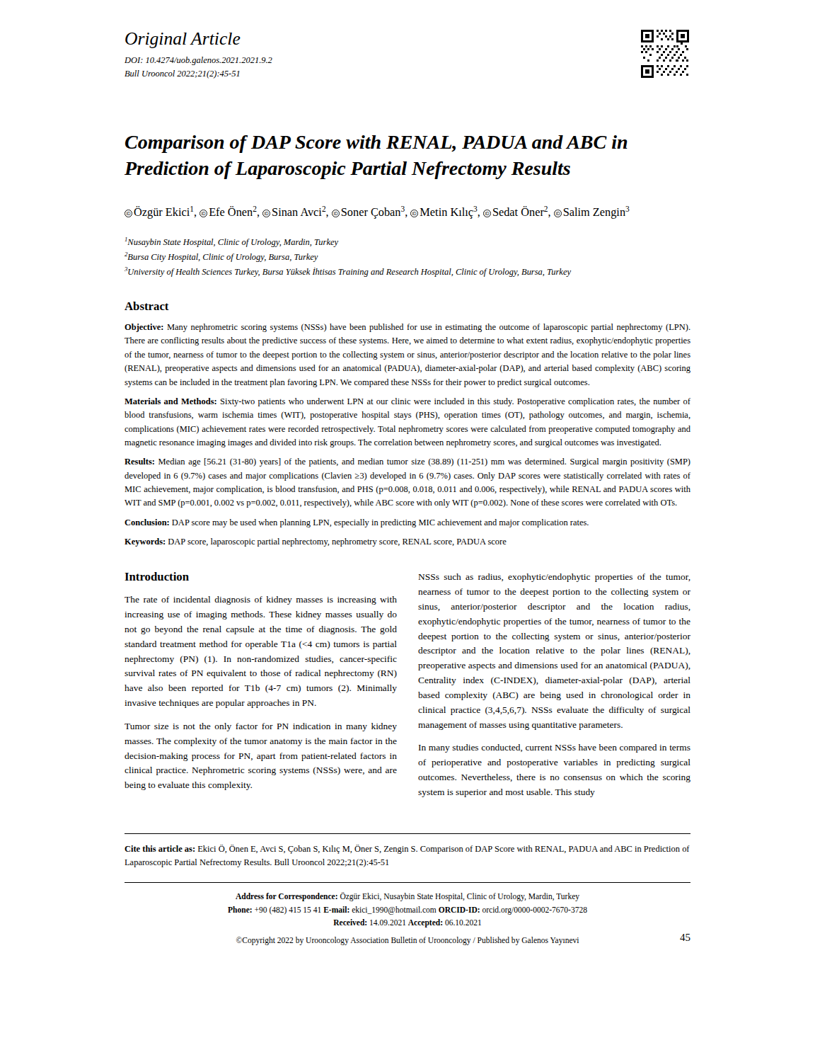Original Article
DOI: 10.4274/uob.galenos.2021.2021.9.2
Bull Urooncol 2022;21(2):45-51
Comparison of DAP Score with RENAL, PADUA and ABC in Prediction of Laparoscopic Partial Nefrectomy Results
iDÖzgür Ekici1, iDEfe Önen2, iDSinan Avci2, iDSoner Çoban3, iDMetin Kılıç3, iDSedat Öner2, iDSalim Zengin3
1Nusaybin State Hospital, Clinic of Urology, Mardin, Turkey
2Bursa City Hospital, Clinic of Urology, Bursa, Turkey
3University of Health Sciences Turkey, Bursa Yüksek İhtisas Training and Research Hospital, Clinic of Urology, Bursa, Turkey
Abstract
Objective: Many nephrometric scoring systems (NSSs) have been published for use in estimating the outcome of laparoscopic partial nephrectomy (LPN). There are conflicting results about the predictive success of these systems. Here, we aimed to determine to what extent radius, exophytic/endophytic properties of the tumor, nearness of tumor to the deepest portion to the collecting system or sinus, anterior/posterior descriptor and the location relative to the polar lines (RENAL), preoperative aspects and dimensions used for an anatomical (PADUA), diameter-axial-polar (DAP), and arterial based complexity (ABC) scoring systems can be included in the treatment plan favoring LPN. We compared these NSSs for their power to predict surgical outcomes.
Materials and Methods: Sixty-two patients who underwent LPN at our clinic were included in this study. Postoperative complication rates, the number of blood transfusions, warm ischemia times (WIT), postoperative hospital stays (PHS), operation times (OT), pathology outcomes, and margin, ischemia, complications (MIC) achievement rates were recorded retrospectively. Total nephrometry scores were calculated from preoperative computed tomography and magnetic resonance imaging images and divided into risk groups. The correlation between nephrometry scores, and surgical outcomes was investigated.
Results: Median age [56.21 (31-80) years] of the patients, and median tumor size (38.89) (11-251) mm was determined. Surgical margin positivity (SMP) developed in 6 (9.7%) cases and major complications (Clavien ≥3) developed in 6 (9.7%) cases. Only DAP scores were statistically correlated with rates of MIC achievement, major complication, is blood transfusion, and PHS (p=0.008, 0.018, 0.011 and 0.006, respectively), while RENAL and PADUA scores with WIT and SMP (p=0.001, 0.002 vs p=0.002, 0.011, respectively), while ABC score with only WIT (p=0.002). None of these scores were correlated with OTs.
Conclusion: DAP score may be used when planning LPN, especially in predicting MIC achievement and major complication rates.
Keywords: DAP score, laparoscopic partial nephrectomy, nephrometry score, RENAL score, PADUA score
Introduction
The rate of incidental diagnosis of kidney masses is increasing with increasing use of imaging methods. These kidney masses usually do not go beyond the renal capsule at the time of diagnosis. The gold standard treatment method for operable T1a (<4 cm) tumors is partial nephrectomy (PN) (1). In non-randomized studies, cancer-specific survival rates of PN equivalent to those of radical nephrectomy (RN) have also been reported for T1b (4-7 cm) tumors (2). Minimally invasive techniques are popular approaches in PN.
Tumor size is not the only factor for PN indication in many kidney masses. The complexity of the tumor anatomy is the main factor in the decision-making process for PN, apart from patient-related factors in clinical practice. Nephrometric scoring systems (NSSs) were, and are being to evaluate this complexity.
NSSs such as radius, exophytic/endophytic properties of the tumor, nearness of tumor to the deepest portion to the collecting system or sinus, anterior/posterior descriptor and the location radius, exophytic/endophytic properties of the tumor, nearness of tumor to the deepest portion to the collecting system or sinus, anterior/posterior descriptor and the location relative to the polar lines (RENAL), preoperative aspects and dimensions used for an anatomical (PADUA), Centrality index (C-INDEX), diameter-axial-polar (DAP), arterial based complexity (ABC) are being used in chronological order in clinical practice (3,4,5,6,7). NSSs evaluate the difficulty of surgical management of masses using quantitative parameters.
In many studies conducted, current NSSs have been compared in terms of perioperative and postoperative variables in predicting surgical outcomes. Nevertheless, there is no consensus on which the scoring system is superior and most usable. This study
Cite this article as: Ekici Ö, Önen E, Avci S, Çoban S, Kılıç M, Öner S, Zengin S. Comparison of DAP Score with RENAL, PADUA and ABC in Prediction of Laparoscopic Partial Nefrectomy Results. Bull Urooncol 2022;21(2):45-51
Address for Correspondence: Özgür Ekici, Nusaybin State Hospital, Clinic of Urology, Mardin, Turkey
Phone: +90 (482) 415 15 41 E-mail: ekici_1990@hotmail.com ORCID-ID: orcid.org/0000-0002-7670-3728
Received: 14.09.2021 Accepted: 06.10.2021
©Copyright 2022 by Urooncology Association Bulletin of Urooncology / Published by Galenos Yayınevi
45